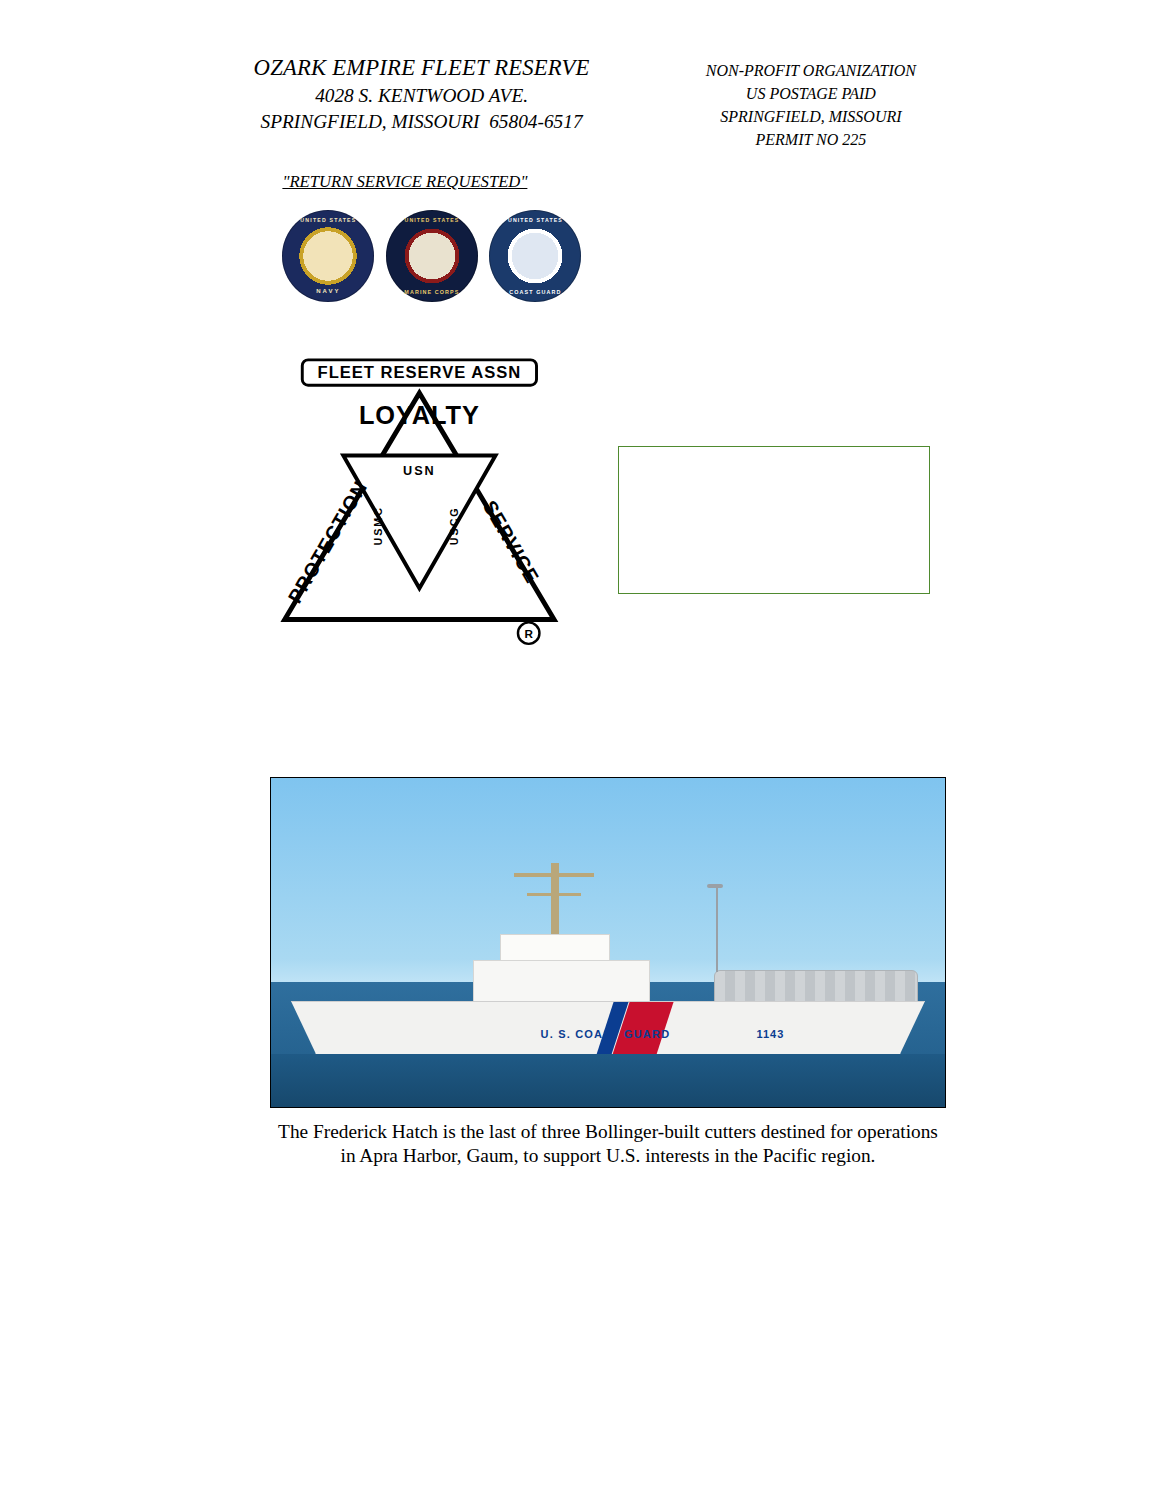OZARK EMPIRE FLEET RESERVE
4028 S. KENTWOOD AVE.
SPRINGFIELD, MISSOURI 65804-6517
NON-PROFIT ORGANIZATION
US POSTAGE PAID
SPRINGFIELD, MISSOURI
PERMIT NO 225
"RETURN SERVICE REQUESTED"
FLEET RESERVE ASSN LOYALTY USN USMC USCG PROTECTION SERVICE R
U. S. COAST GUARD
1143
The Frederick Hatch is the last of three Bollinger-built cutters destined for operations in Apra Harbor, Gaum, to support U.S. interests in the Pacific region.